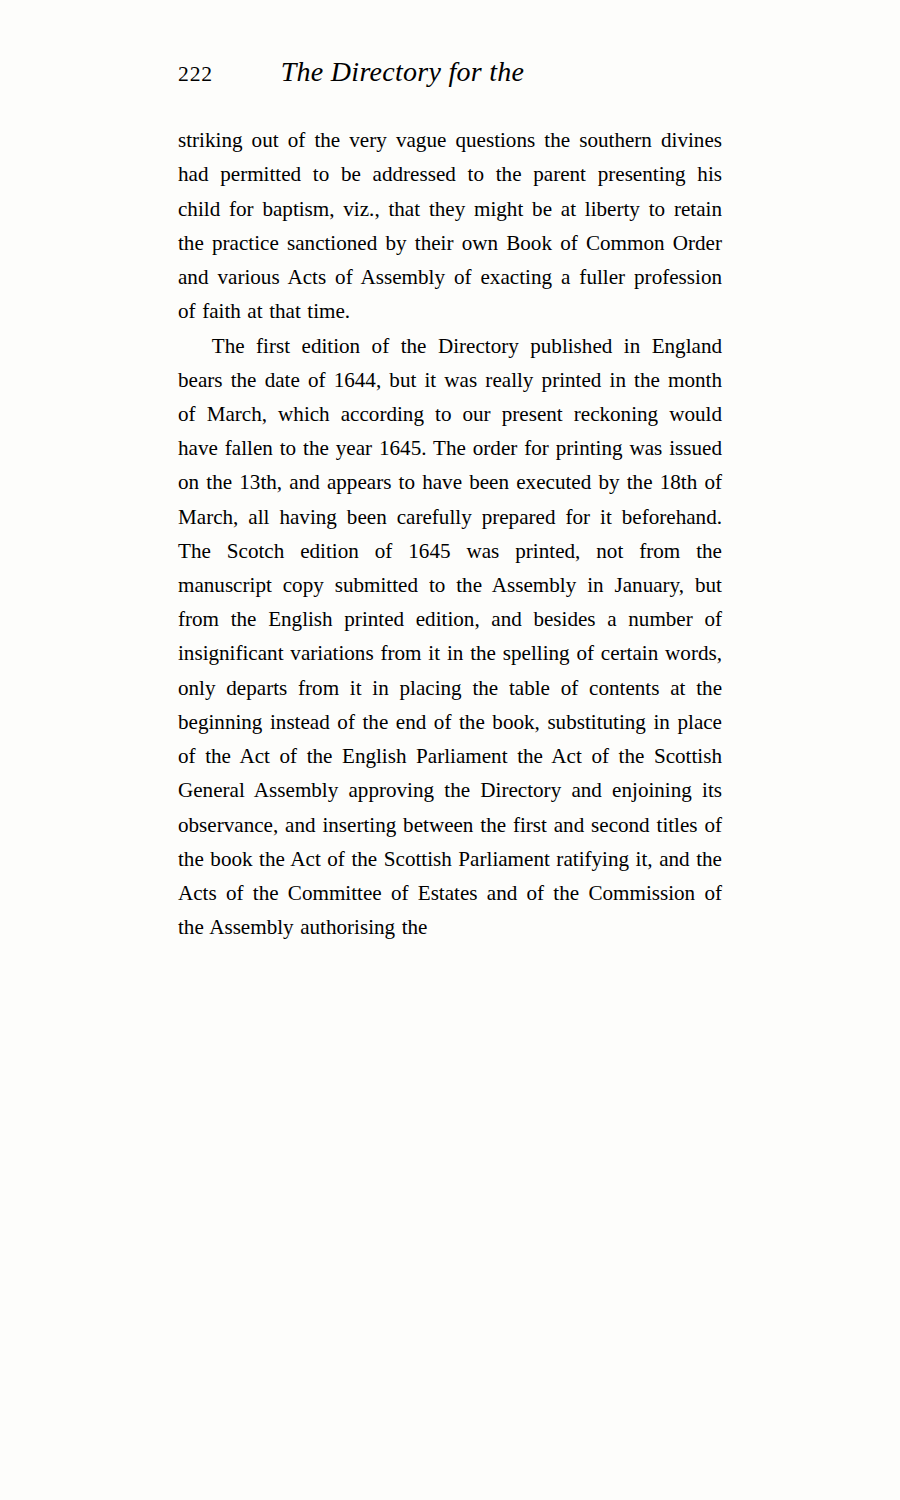222 The Directory for the
striking out of the very vague questions the southern divines had permitted to be addressed to the parent presenting his child for baptism, viz., that they might be at liberty to retain the practice sanctioned by their own Book of Common Order and various Acts of Assembly of exacting a fuller profession of faith at that time.
The first edition of the Directory published in England bears the date of 1644, but it was really printed in the month of March, which according to our present reckoning would have fallen to the year 1645. The order for printing was issued on the 13th, and appears to have been executed by the 18th of March, all having been carefully prepared for it beforehand. The Scotch edition of 1645 was printed, not from the manuscript copy submitted to the Assembly in January, but from the English printed edition, and besides a number of insignificant variations from it in the spelling of certain words, only departs from it in placing the table of contents at the beginning instead of the end of the book, substituting in place of the Act of the English Parliament the Act of the Scottish General Assembly approving the Directory and enjoining its observance, and inserting between the first and second titles of the book the Act of the Scottish Parliament ratifying it, and the Acts of the Committee of Estates and of the Commission of the Assembly authorising the